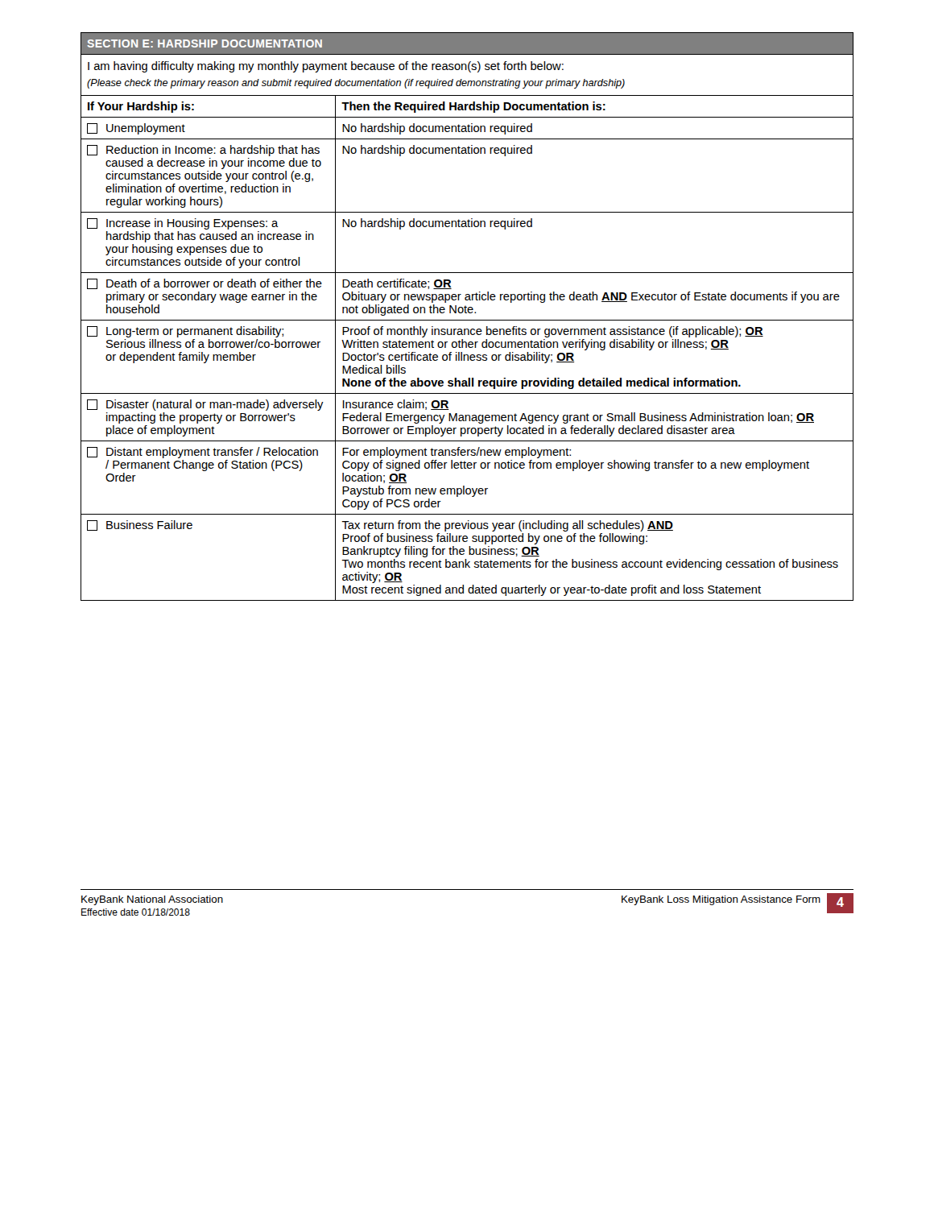| SECTION E: HARDSHIP DOCUMENTATION |
| I am having difficulty making my monthly payment because of the reason(s) set forth below: (Please check the primary reason and submit required documentation (if required demonstrating your primary hardship) |
| If Your Hardship is: | Then the Required Hardship Documentation is: |
| Unemployment | No hardship documentation required |
| Reduction in Income: a hardship that has caused a decrease in your income due to circumstances outside your control (e.g, elimination of overtime, reduction in regular working hours) | No hardship documentation required |
| Increase in Housing Expenses: a hardship that has caused an increase in your housing expenses due to circumstances outside of your control | No hardship documentation required |
| Death of a borrower or death of either the primary or secondary wage earner in the household | Death certificate; OR Obituary or newspaper article reporting the death AND Executor of Estate documents if you are not obligated on the Note. |
| Long-term or permanent disability; Serious illness of a borrower/co-borrower or dependent family member | Proof of monthly insurance benefits or government assistance (if applicable); OR Written statement or other documentation verifying disability or illness; OR Doctor's certificate of illness or disability; OR Medical bills None of the above shall require providing detailed medical information. |
| Disaster (natural or man-made) adversely impacting the property or Borrower's place of employment | Insurance claim; OR Federal Emergency Management Agency grant or Small Business Administration loan; OR Borrower or Employer property located in a federally declared disaster area |
| Distant employment transfer / Relocation / Permanent Change of Station (PCS) Order | For employment transfers/new employment: Copy of signed offer letter or notice from employer showing transfer to a new employment location; OR Paystub from new employer Copy of PCS order |
| Business Failure | Tax return from the previous year (including all schedules) AND Proof of business failure supported by one of the following: Bankruptcy filing for the business; OR Two months recent bank statements for the business account evidencing cessation of business activity; OR Most recent signed and dated quarterly or year-to-date profit and loss Statement |
KeyBank National Association
Effective date 01/18/2018
KeyBank Loss Mitigation Assistance Form
4